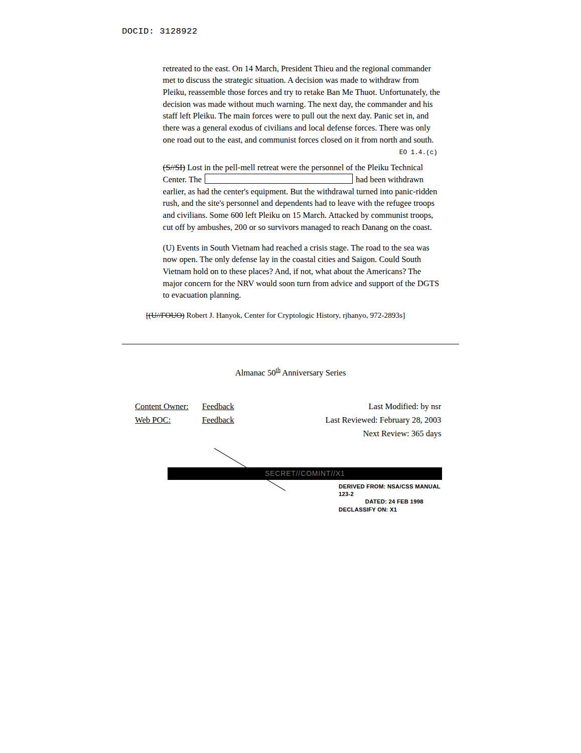DOCID: 3128922
retreated to the east. On 14 March, President Thieu and the regional commander met to discuss the strategic situation. A decision was made to withdraw from Pleiku, reassemble those forces and try to retake Ban Me Thuot. Unfortunately, the decision was made without much warning. The next day, the commander and his staff left Pleiku. The main forces were to pull out the next day. Panic set in, and there was a general exodus of civilians and local defense forces. There was only one road out to the east, and communist forces closed on it from north and south.
EO 1.4.(c)
(S//SI) Lost in the pell-mell retreat were the personnel of the Pleiku Technical Center. The had been withdrawn earlier, as had the center's equipment. But the withdrawal turned into panic-ridden rush, and the site's personnel and dependents had to leave with the refugee troops and civilians. Some 600 left Pleiku on 15 March. Attacked by communist troops, cut off by ambushes, 200 or so survivors managed to reach Danang on the coast.
(U) Events in South Vietnam had reached a crisis stage. The road to the sea was now open. The only defense lay in the coastal cities and Saigon. Could South Vietnam hold on to these places? And, if not, what about the Americans? The major concern for the NRV would soon turn from advice and support of the DGTS to evacuation planning.
[(U//FOUO) Robert J. Hanyok, Center for Cryptologic History, rjhanyo, 972-2893s]
Almanac 50th Anniversary Series
| Content Owner: Feedback | Last Modified: by nsr |
| Web POC: Feedback | Last Reviewed: February 28, 2003 |
| | Next Review: 365 days |
SECRET//COMINT//X1
DERIVED FROM: NSA/CSS MANUAL 123-2
DATED: 24 FEB 1998
DECLASSIFY ON: X1